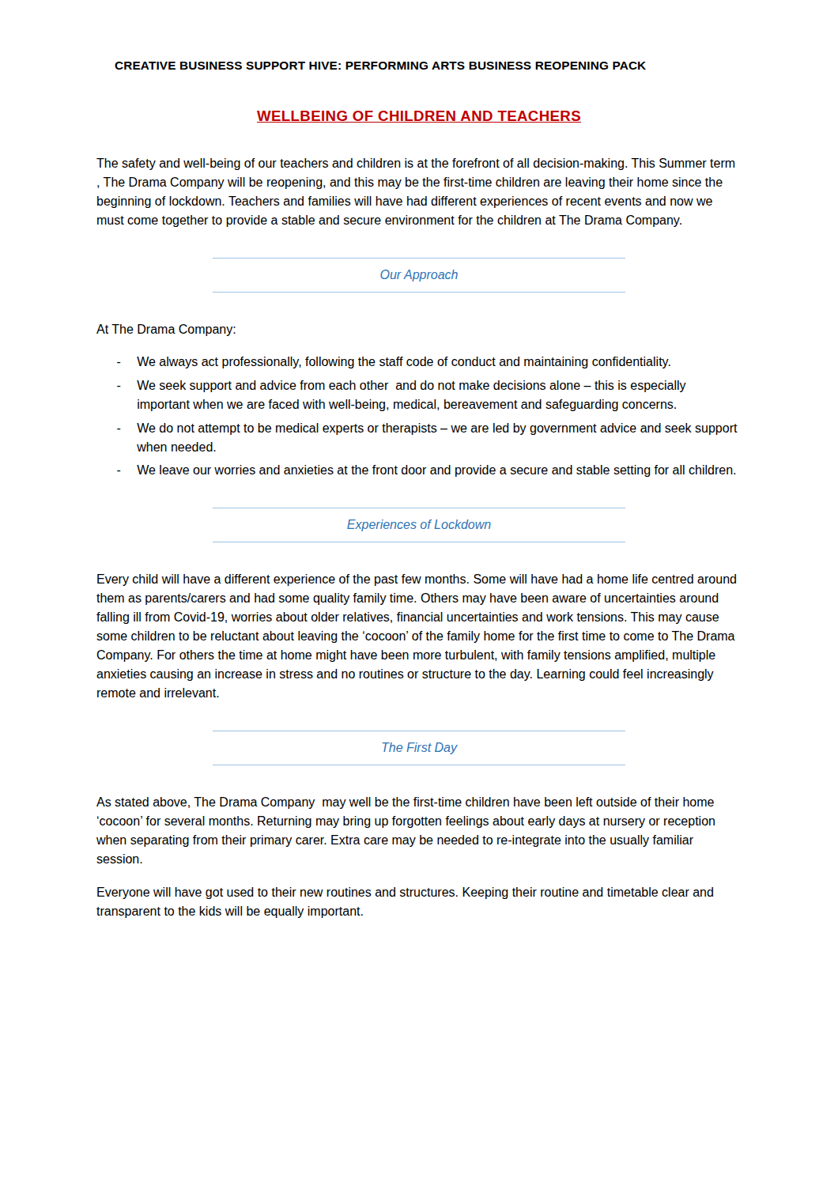CREATIVE BUSINESS SUPPORT HIVE: PERFORMING ARTS BUSINESS REOPENING PACK
WELLBEING OF CHILDREN AND TEACHERS
The safety and well-being of our teachers and children is at the forefront of all decision-making. This Summer term , The Drama Company will be reopening, and this may be the first-time children are leaving their home since the beginning of lockdown. Teachers and families will have had different experiences of recent events and now we must come together to provide a stable and secure environment for the children at The Drama Company.
Our Approach
At The Drama Company:
We always act professionally, following the staff code of conduct and maintaining confidentiality.
We seek support and advice from each other and do not make decisions alone – this is especially important when we are faced with well-being, medical, bereavement and safeguarding concerns.
We do not attempt to be medical experts or therapists – we are led by government advice and seek support when needed.
We leave our worries and anxieties at the front door and provide a secure and stable setting for all children.
Experiences of Lockdown
Every child will have a different experience of the past few months. Some will have had a home life centred around them as parents/carers and had some quality family time. Others may have been aware of uncertainties around falling ill from Covid-19, worries about older relatives, financial uncertainties and work tensions. This may cause some children to be reluctant about leaving the ‘cocoon’ of the family home for the first time to come to The Drama Company. For others the time at home might have been more turbulent, with family tensions amplified, multiple anxieties causing an increase in stress and no routines or structure to the day. Learning could feel increasingly remote and irrelevant.
The First Day
As stated above, The Drama Company may well be the first-time children have been left outside of their home ‘cocoon’ for several months. Returning may bring up forgotten feelings about early days at nursery or reception when separating from their primary carer. Extra care may be needed to re-integrate into the usually familiar session.
Everyone will have got used to their new routines and structures. Keeping their routine and timetable clear and transparent to the kids will be equally important.